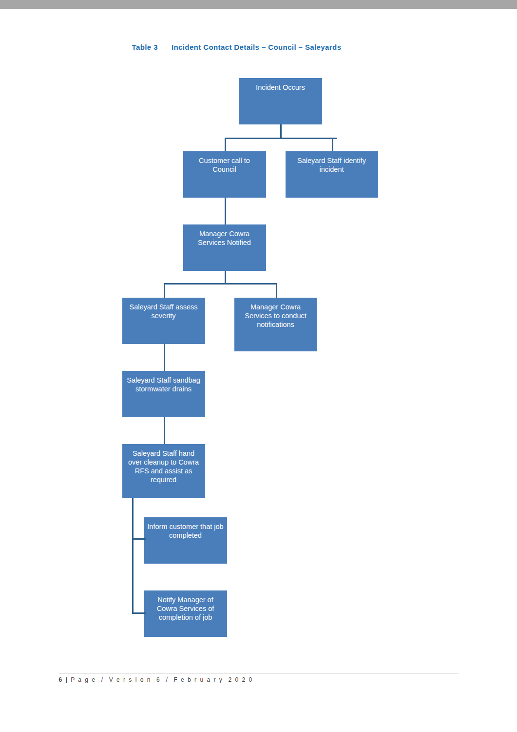Table 3 Incident Contact Details – Council – Saleyards
Incident Occurs
Customer call to Council
Saleyard Staff identify incident
Manager Cowra Services Notified
Saleyard Staff assess severity
Manager Cowra Services to conduct notifications
Saleyard Staff sandbag stormwater drains
Saleyard Staff hand over cleanup to Cowra RFS and assist as required
Inform customer that job completed
Notify Manager of Cowra Services of completion of job
6 | P a g e / V e r s i o n 6 / F e b r u a r y 2 0 2 0